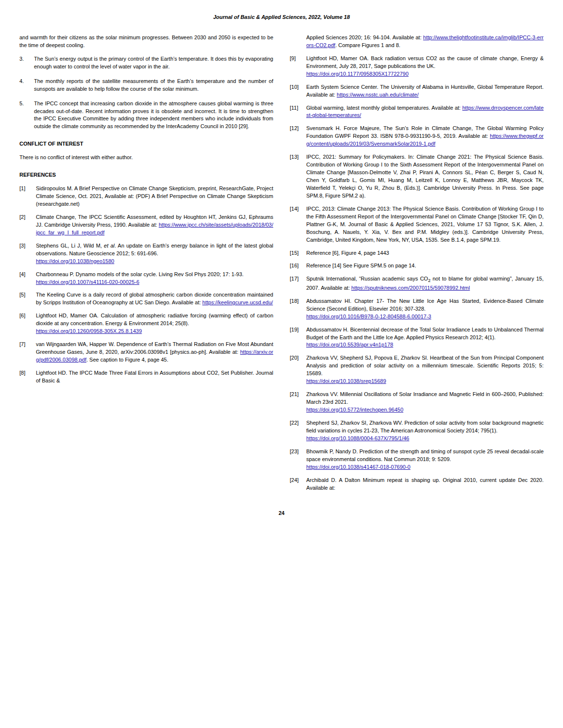Journal of Basic & Applied Sciences, 2022, Volume 18
and warmth for their citizens as the solar minimum progresses. Between 2030 and 2050 is expected to be the time of deepest cooling.
3. The Sun’s energy output is the primary control of the Earth’s temperature. It does this by evaporating enough water to control the level of water vapor in the air.
4. The monthly reports of the satellite measurements of the Earth’s temperature and the number of sunspots are available to help follow the course of the solar minimum.
5. The IPCC concept that increasing carbon dioxide in the atmosphere causes global warming is three decades out-of-date. Recent information proves it is obsolete and incorrect. It is time to strengthen the IPCC Executive Committee by adding three independent members who include individuals from outside the climate community as recommended by the InterAcademy Council in 2010 [29].
Conflict of Interest
There is no conflict of interest with either author.
References
[1] Sidiropoulos M. A Brief Perspective on Climate Change Skepticism, preprint, ResearchGate, Project Climate Science, Oct. 2021, Available at: (PDF) A Brief Perspective on Climate Change Skepticism (researchgate.net)
[2] Climate Change, The IPCC Scientific Assessment, edited by Houghton HT, Jenkins GJ, Ephraums JJ. Cambridge University Press, 1990. Available at: https://www.ipcc.ch/site/assets/uploads/2018/03/ipcc_far_wg_I_full_report.pdf
[3] Stephens GL, Li J, Wild M, et al. An update on Earth’s energy balance in light of the latest global observations. Nature Geoscience 2012; 5: 691-696.
https://doi.org/10.1038/ngeo1580
[4] Charbonneau P. Dynamo models of the solar cycle. Living Rev Sol Phys 2020; 17: 1-93.
https://doi.org/10.1007/s41116-020-00025-6
[5] The Keeling Curve is a daily record of global atmospheric carbon dioxide concentration maintained by Scripps Institution of Oceanography at UC San Diego. Available at: https://keelingcurve.ucsd.edu/
[6] Lightfoot HD, Mamer OA. Calculation of atmospheric radiative forcing (warming effect) of carbon dioxide at any concentration. Energy & Environment 2014; 25(8).
https://doi.org/10.1260/0958-305X.25.8.1439
[7] van Wijngaarden WA, Happer W. Dependence of Earth’s Thermal Radiation on Five Most Abundant Greenhouse Gases, June 8, 2020, arXiv:2006.03098v1 [physics.ao-ph]. Available at: https://arxiv.org/pdf/2006.03098.pdf. See caption to Figure 4, page 45.
[8] Lightfoot HD. The IPCC Made Three Fatal Errors in Assumptions about CO2, Set Publisher. Journal of Basic &
Applied Sciences 2020; 16: 94-104. Available at: http://www.thelightfootinstitute.ca/imglib/IPCC-3-errors-CO2.pdf. Compare Figures 1 and 8.
[9] Lightfoot HD, Mamer OA. Back radiation versus CO2 as the cause of climate change, Energy & Environment, July 28, 2017, Sage publications the UK.
https://doi.org/10.1177/0958305X17722790
[10] Earth System Science Center. The University of Alabama in Huntsville, Global Temperature Report. Available at: https://www.nsstc.uah.edu/climate/
[11] Global warming, latest monthly global temperatures. Available at: https://www.drroyspencer.com/latest-global-temperatures/
[12] Svensmark H. Force Majeure, The Sun’s Role in Climate Change, The Global Warming Policy Foundation GWPF Report 33. ISBN 978-0-9931190-9-5, 2019. Available at: https://www.thegwpf.org/content/uploads/2019/03/SvensmarkSolar2019-1.pdf
[13] IPCC, 2021: Summary for Policymakers. In: Climate Change 2021: The Physical Science Basis. Contribution of Working Group I to the Sixth Assessment Report of the Intergovernmental Panel on Climate Change [Masson-Delmotte V, Zhai P, Pirani A, Connors SL, Péan C, Berger S, Caud N, Chen Y, Goldfarb L, Gomis MI, Huang M, Leitzell K, Lonnoy E, Matthews JBR, Maycock TK, Waterfield T, Yelekçi O, Yu R, Zhou B, (Eds.)]. Cambridge University Press. In Press. See page SPM.8, Figure SPM.2 a).
[14] IPCC, 2013: Climate Change 2013: The Physical Science Basis. Contribution of Working Group I to the Fifth Assessment Report of the Intergovernmental Panel on Climate Change [Stocker TF, Qin D, Plattner G-K, M. Journal of Basic & Applied Sciences, 2021, Volume 17 53 Tignor, S.K. Allen, J. Boschung, A. Nauels, Y. Xia, V. Bex and P.M. Midgley (eds.)]. Cambridge University Press, Cambridge, United Kingdom, New York, NY, USA, 1535. See B.1.4, page SPM.19.
[15] Reference [6], Figure 4, page 1443
[16] Reference [14] See Figure SPM.5 on page 14.
[17] Sputnik International, “Russian academic says CO2 not to blame for global warming”, January 15, 2007. Available at: https://sputniknews.com/20070115/59078992.html
[18] Abdussamatov HI. Chapter 17- The New Little Ice Age Has Started, Evidence-Based Climate Science (Second Edition), Elsevier 2016; 307-328.
https://doi.org/10.1016/B978-0-12-804588-6.00017-3
[19] Abdussamatov H. Bicentennial decrease of the Total Solar Irradiance Leads to Unbalanced Thermal Budget of the Earth and the Little Ice Age. Applied Physics Research 2012; 4(1).
https://doi.org/10.5539/apr.v4n1p178
[20] Zharkova VV, Shepherd SJ, Popova E, Zharkov SI. Heartbeat of the Sun from Principal Component Analysis and prediction of solar activity on a millennium timescale. Scientific Reports 2015; 5: 15689.
https://doi.org/10.1038/srep15689
[21] Zharkova VV. Millennial Oscillations of Solar Irradiance and Magnetic Field in 600–2600, Published: March 23rd 2021.
https://doi.org/10.5772/intechopen.96450
[22] Shepherd SJ, Zharkov SI, Zharkova WV. Prediction of solar activity from solar background magnetic field variations in cycles 21-23, The American Astronomical Society 2014; 795(1).
https://doi.org/10.1088/0004-637X/795/1/46
[23] Bhowmik P, Nandy D. Prediction of the strength and timing of sunspot cycle 25 reveal decadal-scale space environmental conditions. Nat Commun 2018; 9: 5209.
https://doi.org/10.1038/s41467-018-07690-0
[24] Archibald D. A Dalton Minimum repeat is shaping up. Original 2010, current update Dec 2020. Available at:
24